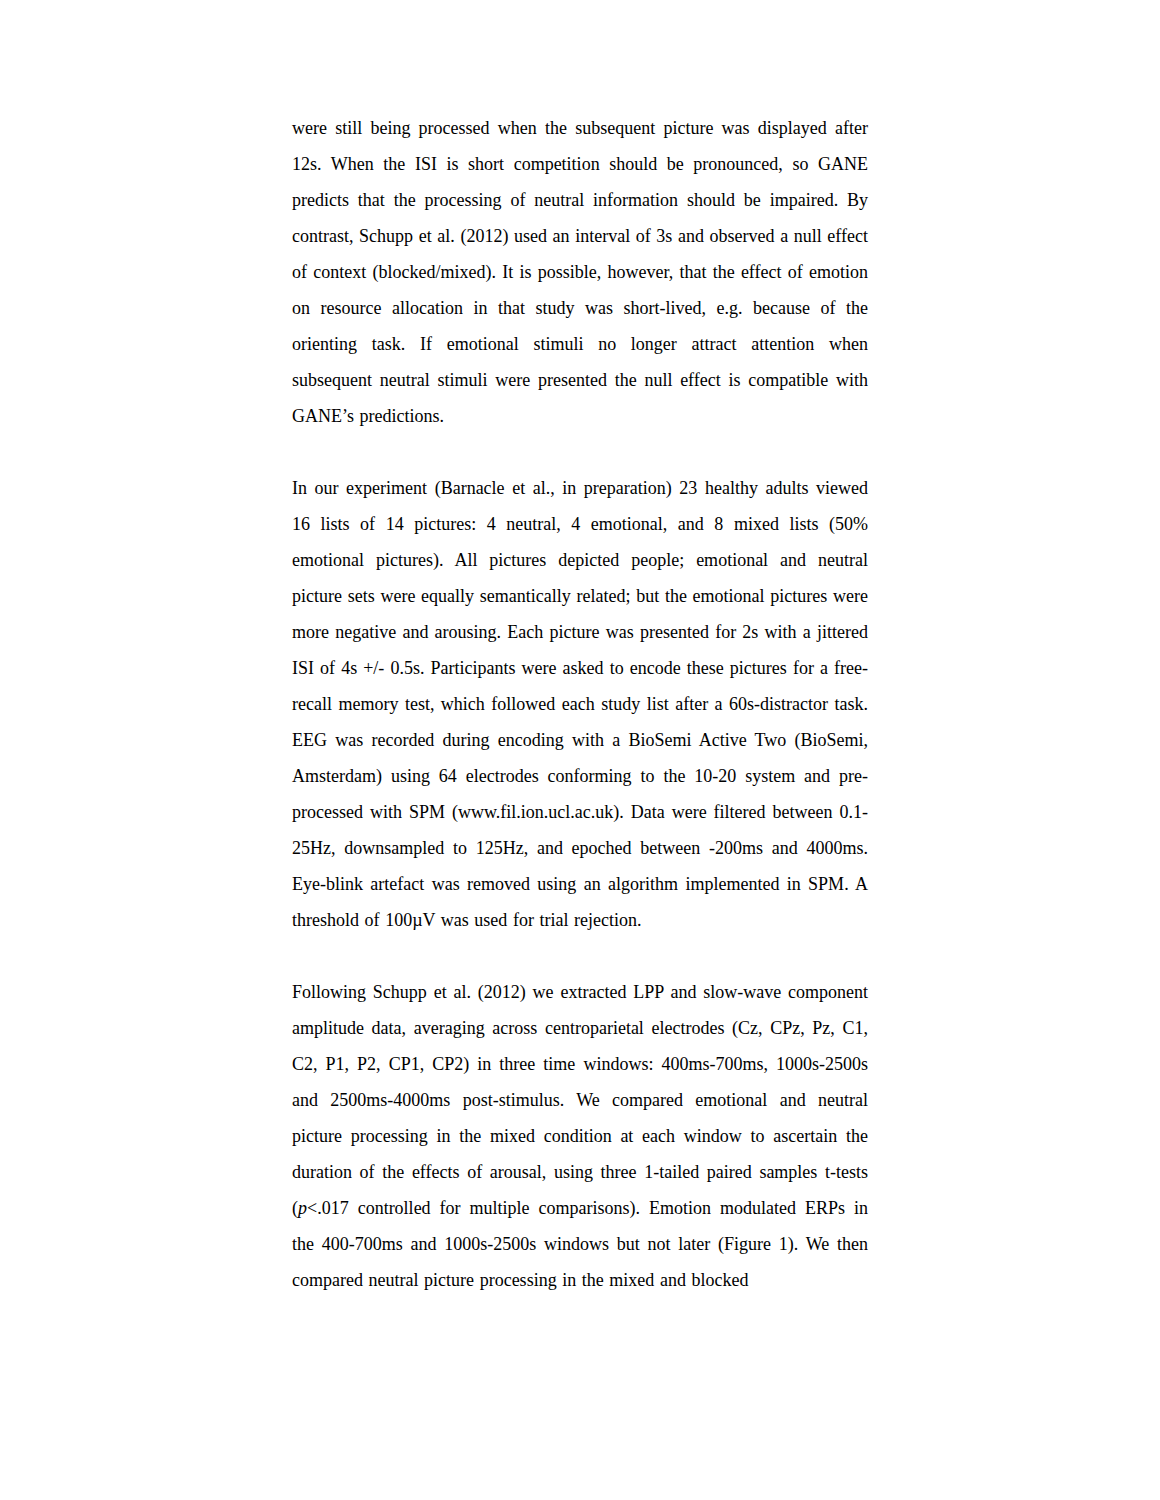were still being processed when the subsequent picture was displayed after 12s. When the ISI is short competition should be pronounced, so GANE predicts that the processing of neutral information should be impaired. By contrast, Schupp et al. (2012) used an interval of 3s and observed a null effect of context (blocked/mixed). It is possible, however, that the effect of emotion on resource allocation in that study was short-lived, e.g. because of the orienting task. If emotional stimuli no longer attract attention when subsequent neutral stimuli were presented the null effect is compatible with GANE’s predictions.
In our experiment (Barnacle et al., in preparation) 23 healthy adults viewed 16 lists of 14 pictures: 4 neutral, 4 emotional, and 8 mixed lists (50% emotional pictures). All pictures depicted people; emotional and neutral picture sets were equally semantically related; but the emotional pictures were more negative and arousing. Each picture was presented for 2s with a jittered ISI of 4s +/- 0.5s. Participants were asked to encode these pictures for a free- recall memory test, which followed each study list after a 60s-distractor task. EEG was recorded during encoding with a BioSemi Active Two (BioSemi, Amsterdam) using 64 electrodes conforming to the 10-20 system and pre-processed with SPM (www.fil.ion.ucl.ac.uk). Data were filtered between 0.1-25Hz, downsampled to 125Hz, and epoched between -200ms and 4000ms. Eye-blink artefact was removed using an algorithm implemented in SPM. A threshold of 100µV was used for trial rejection.
Following Schupp et al. (2012) we extracted LPP and slow-wave component amplitude data, averaging across centroparietal electrodes (Cz, CPz, Pz, C1, C2, P1, P2, CP1, CP2) in three time windows: 400ms-700ms, 1000s-2500s and 2500ms-4000ms post-stimulus. We compared emotional and neutral picture processing in the mixed condition at each window to ascertain the duration of the effects of arousal, using three 1-tailed paired samples t-tests (p<.017 controlled for multiple comparisons). Emotion modulated ERPs in the 400-700ms and 1000s-2500s windows but not later (Figure 1). We then compared neutral picture processing in the mixed and blocked